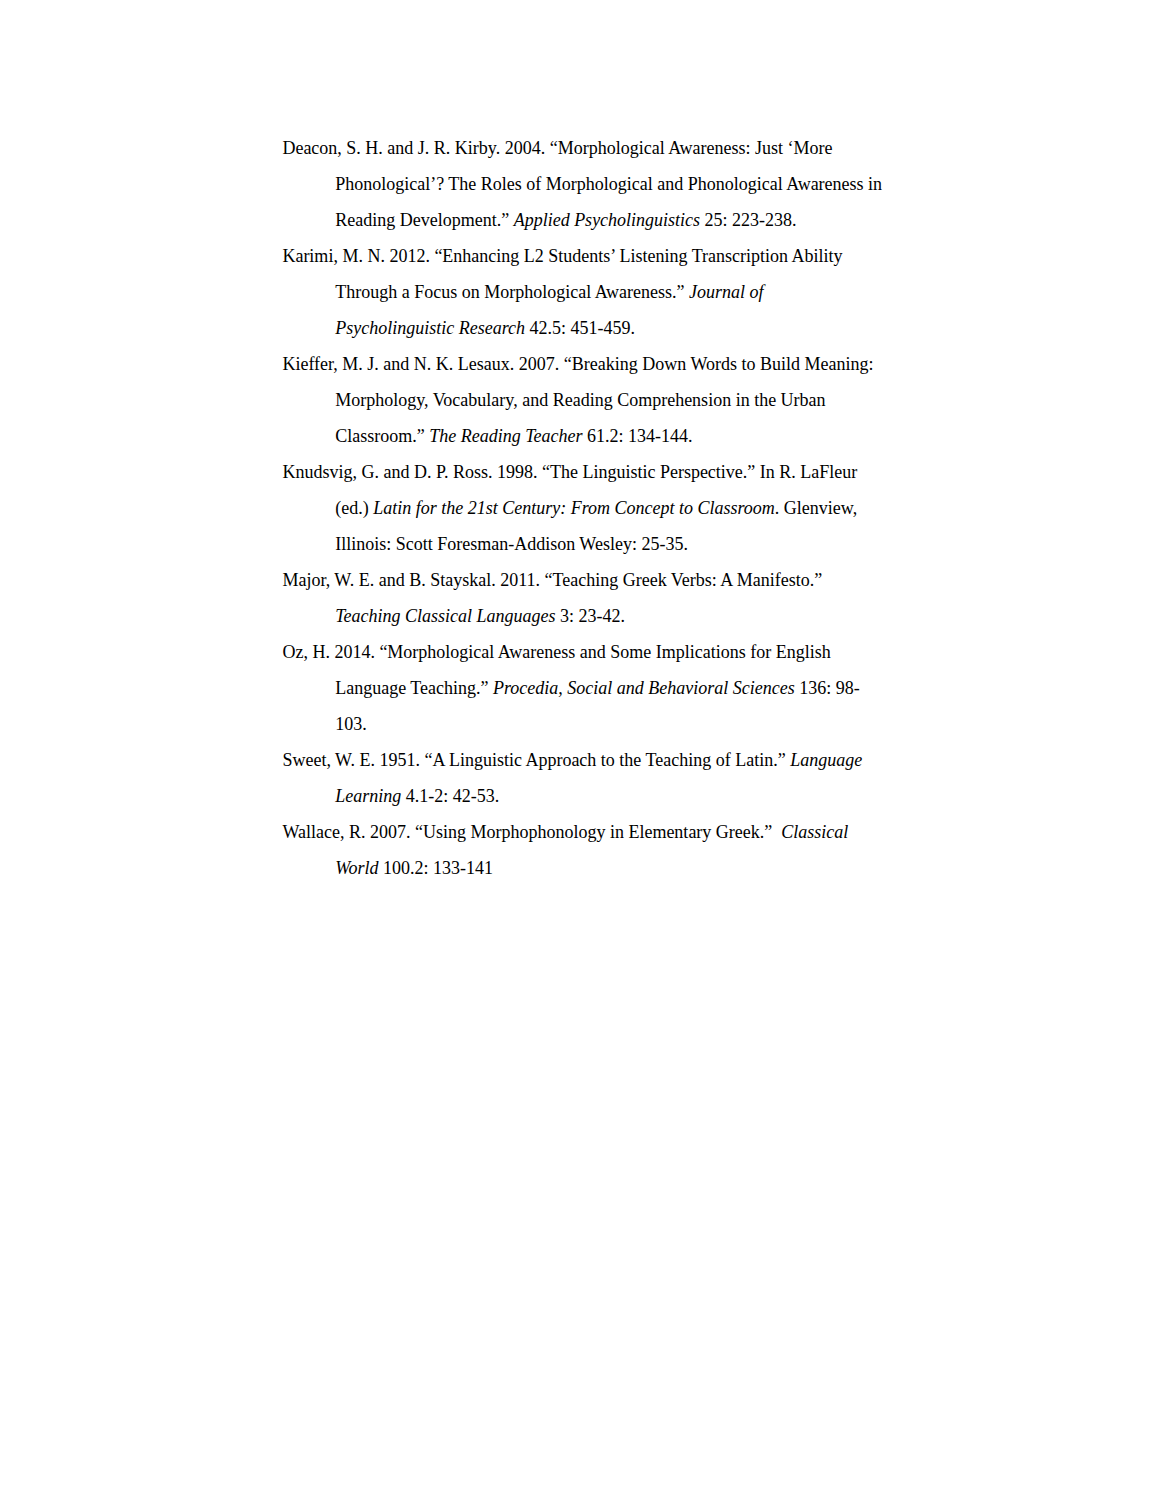Deacon, S. H. and J. R. Kirby. 2004. “Morphological Awareness: Just ‘More Phonological’? The Roles of Morphological and Phonological Awareness in Reading Development.” Applied Psycholinguistics 25: 223-238.
Karimi, M. N. 2012. “Enhancing L2 Students’ Listening Transcription Ability Through a Focus on Morphological Awareness.” Journal of Psycholinguistic Research 42.5: 451-459.
Kieffer, M. J. and N. K. Lesaux. 2007. “Breaking Down Words to Build Meaning: Morphology, Vocabulary, and Reading Comprehension in the Urban Classroom.” The Reading Teacher 61.2: 134-144.
Knudsvig, G. and D. P. Ross. 1998. “The Linguistic Perspective.” In R. LaFleur (ed.) Latin for the 21st Century: From Concept to Classroom. Glenview, Illinois: Scott Foresman-Addison Wesley: 25-35.
Major, W. E. and B. Stayskal. 2011. “Teaching Greek Verbs: A Manifesto.” Teaching Classical Languages 3: 23-42.
Oz, H. 2014. “Morphological Awareness and Some Implications for English Language Teaching.” Procedia, Social and Behavioral Sciences 136: 98-103.
Sweet, W. E. 1951. “A Linguistic Approach to the Teaching of Latin.” Language Learning 4.1-2: 42-53.
Wallace, R. 2007. “Using Morphophonology in Elementary Greek.” Classical World 100.2: 133-141